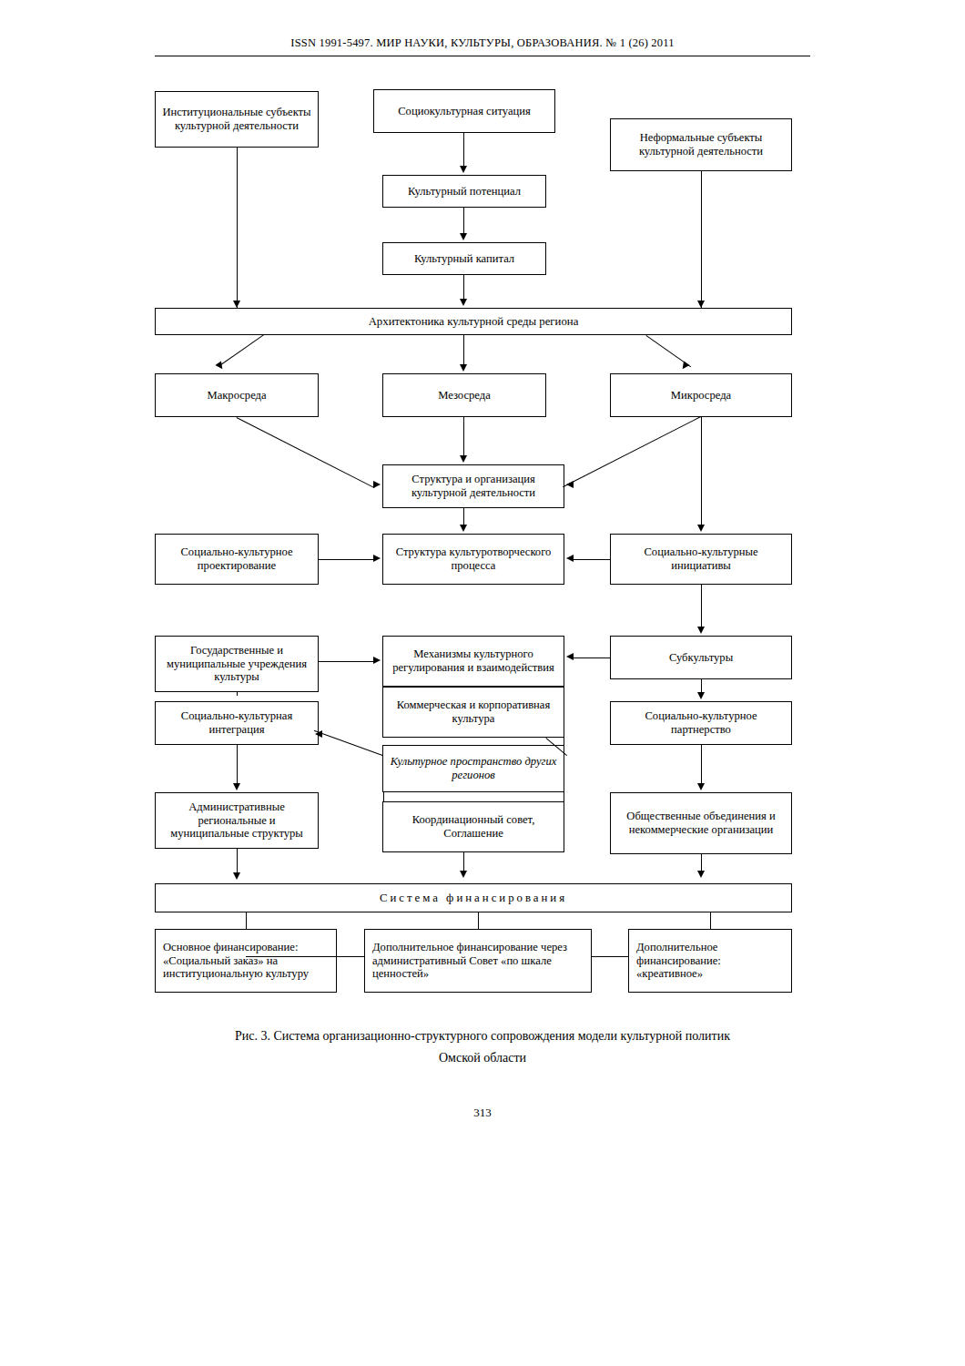ISSN 1991-5497. МИР НАУКИ, КУЛЬТУРЫ, ОБРАЗОВАНИЯ. № 1 (26) 2011
Институциональные субъекты культурной деятельности
Социокультурная ситуация
Неформальные субъекты культурной деятельности
Культурный потенциал
Культурный капитал
Архитектоника культурной среды региона
Макросреда
Мезосреда
Микросреда
Структура и организация культурной деятельности
Структура культуротворческого процесса
Социально-культурное проектирование
Социально-культурные инициативы
Субкультуры
Механизмы культурного регулирования и взаимодействия
Государственные и муниципальные учреждения культуры
Коммерческая и корпоративная культура
Социально-культурная интеграция
Социально-культурное партнерство
Культурное пространство других регионов
Административные региональные и муниципальные структуры
Общественные объединения и некоммерческие организации
Координационный совет, Соглашение
Система финансирования
Основное финансирование: «Социальный заказ» на институциональную культуру
Дополнительное финансирование через административный Совет «по шкале ценностей»
Дополнительное финансирование: «креативное»
Рис. 3. Система организационно-структурного сопровождения модели культурной политик
Омской области
313